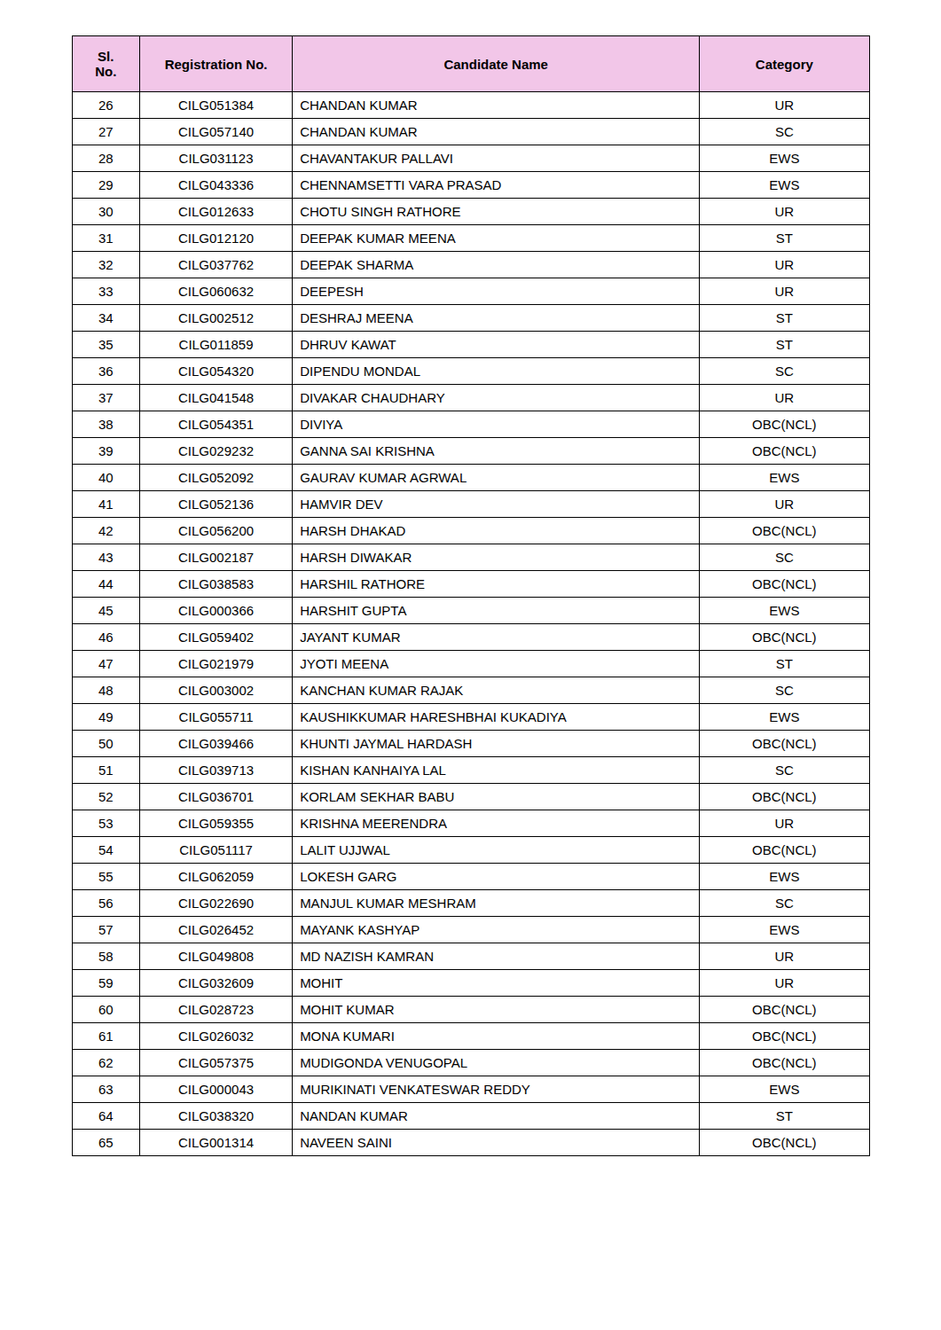| Sl. No. | Registration No. | Candidate Name | Category |
| --- | --- | --- | --- |
| 26 | CILG051384 | CHANDAN KUMAR | UR |
| 27 | CILG057140 | CHANDAN KUMAR | SC |
| 28 | CILG031123 | CHAVANTAKUR PALLAVI | EWS |
| 29 | CILG043336 | CHENNAMSETTI VARA PRASAD | EWS |
| 30 | CILG012633 | CHOTU SINGH RATHORE | UR |
| 31 | CILG012120 | DEEPAK KUMAR MEENA | ST |
| 32 | CILG037762 | DEEPAK SHARMA | UR |
| 33 | CILG060632 | DEEPESH | UR |
| 34 | CILG002512 | DESHRAJ MEENA | ST |
| 35 | CILG011859 | DHRUV KAWAT | ST |
| 36 | CILG054320 | DIPENDU MONDAL | SC |
| 37 | CILG041548 | DIVAKAR CHAUDHARY | UR |
| 38 | CILG054351 | DIVIYA | OBC(NCL) |
| 39 | CILG029232 | GANNA SAI KRISHNA | OBC(NCL) |
| 40 | CILG052092 | GAURAV KUMAR AGRWAL | EWS |
| 41 | CILG052136 | HAMVIR DEV | UR |
| 42 | CILG056200 | HARSH DHAKAD | OBC(NCL) |
| 43 | CILG002187 | HARSH DIWAKAR | SC |
| 44 | CILG038583 | HARSHIL RATHORE | OBC(NCL) |
| 45 | CILG000366 | HARSHIT GUPTA | EWS |
| 46 | CILG059402 | JAYANT KUMAR | OBC(NCL) |
| 47 | CILG021979 | JYOTI MEENA | ST |
| 48 | CILG003002 | KANCHAN KUMAR RAJAK | SC |
| 49 | CILG055711 | KAUSHIKKUMAR HARESHBHAI KUKADIYA | EWS |
| 50 | CILG039466 | KHUNTI JAYMAL HARDASH | OBC(NCL) |
| 51 | CILG039713 | KISHAN KANHAIYA LAL | SC |
| 52 | CILG036701 | KORLAM SEKHAR BABU | OBC(NCL) |
| 53 | CILG059355 | KRISHNA MEERENDRA | UR |
| 54 | CILG051117 | LALIT UJJWAL | OBC(NCL) |
| 55 | CILG062059 | LOKESH GARG | EWS |
| 56 | CILG022690 | MANJUL KUMAR MESHRAM | SC |
| 57 | CILG026452 | MAYANK KASHYAP | EWS |
| 58 | CILG049808 | MD NAZISH KAMRAN | UR |
| 59 | CILG032609 | MOHIT | UR |
| 60 | CILG028723 | MOHIT KUMAR | OBC(NCL) |
| 61 | CILG026032 | MONA KUMARI | OBC(NCL) |
| 62 | CILG057375 | MUDIGONDA VENUGOPAL | OBC(NCL) |
| 63 | CILG000043 | MURIKINATI VENKATESWAR REDDY | EWS |
| 64 | CILG038320 | NANDAN KUMAR | ST |
| 65 | CILG001314 | NAVEEN SAINI | OBC(NCL) |